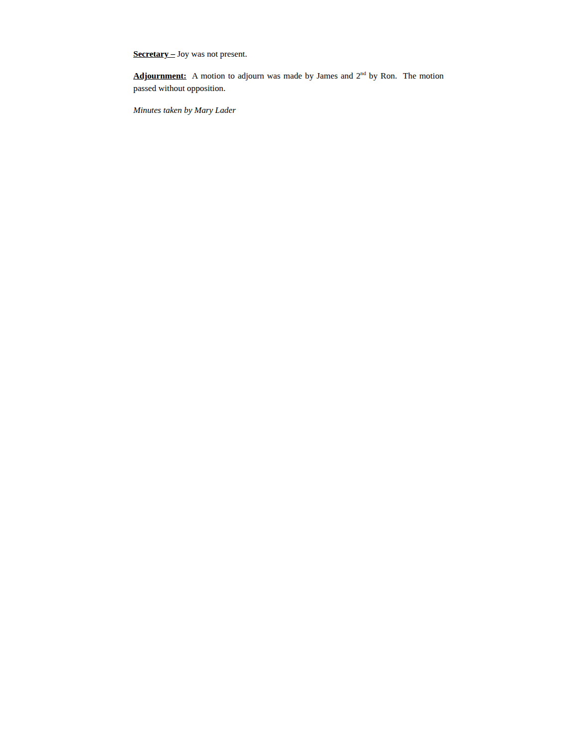Secretary – Joy was not present.
Adjournment: A motion to adjourn was made by James and 2nd by Ron. The motion passed without opposition.
Minutes taken by Mary Lader